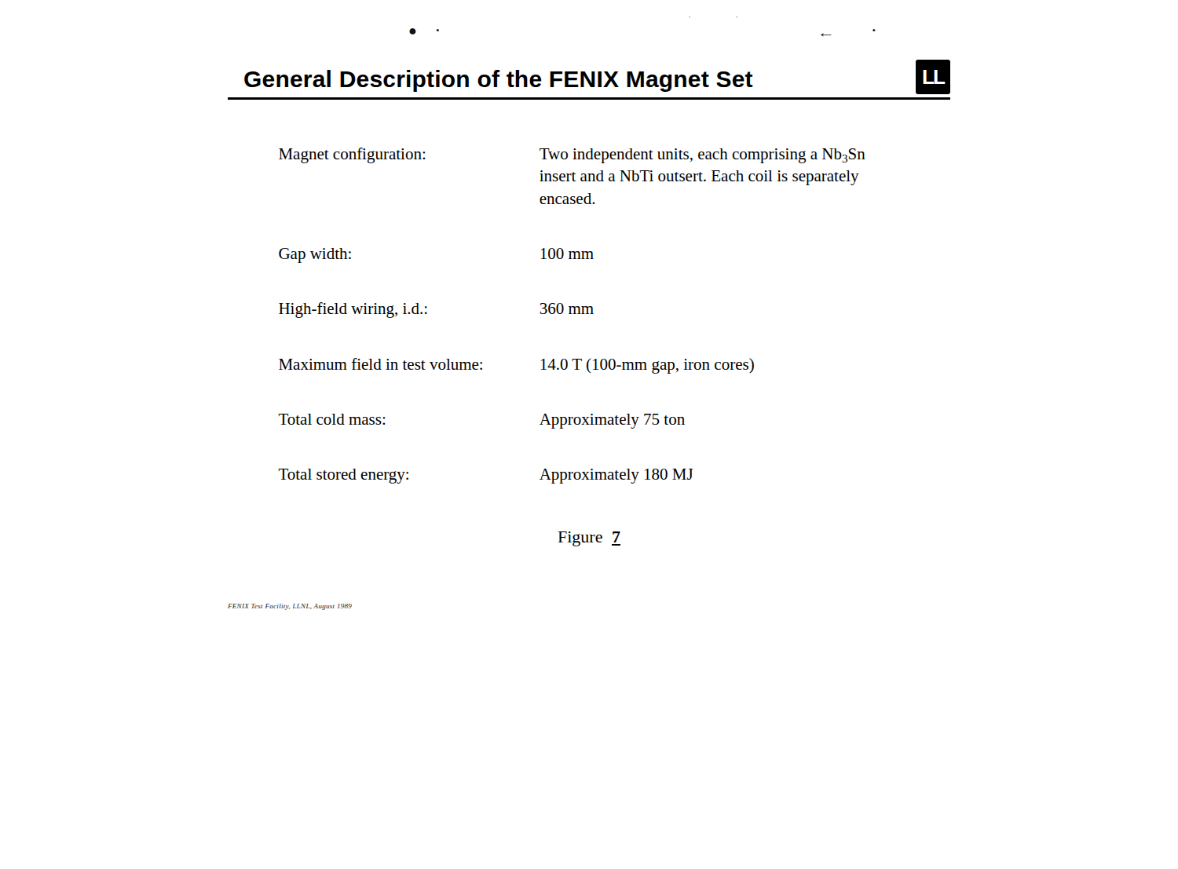● • · · ← •
LL
General Description of the FENIX Magnet Set
| Magnet configuration: | Two independent units, each comprising a Nb 3 Sn insert and a NbTi outsert. Each coil is separately encased. |
| Gap width: | 100 mm |
| High-field wiring, i.d.: | 360 mm |
| Maximum field in test volume: | 14.0 T (100-mm gap, iron cores) |
| Total cold mass: | Approximately 75 ton |
| Total stored energy: | Approximately 180 MJ |
Figure 7
FENIX Test Facility, LLNL, August 1989